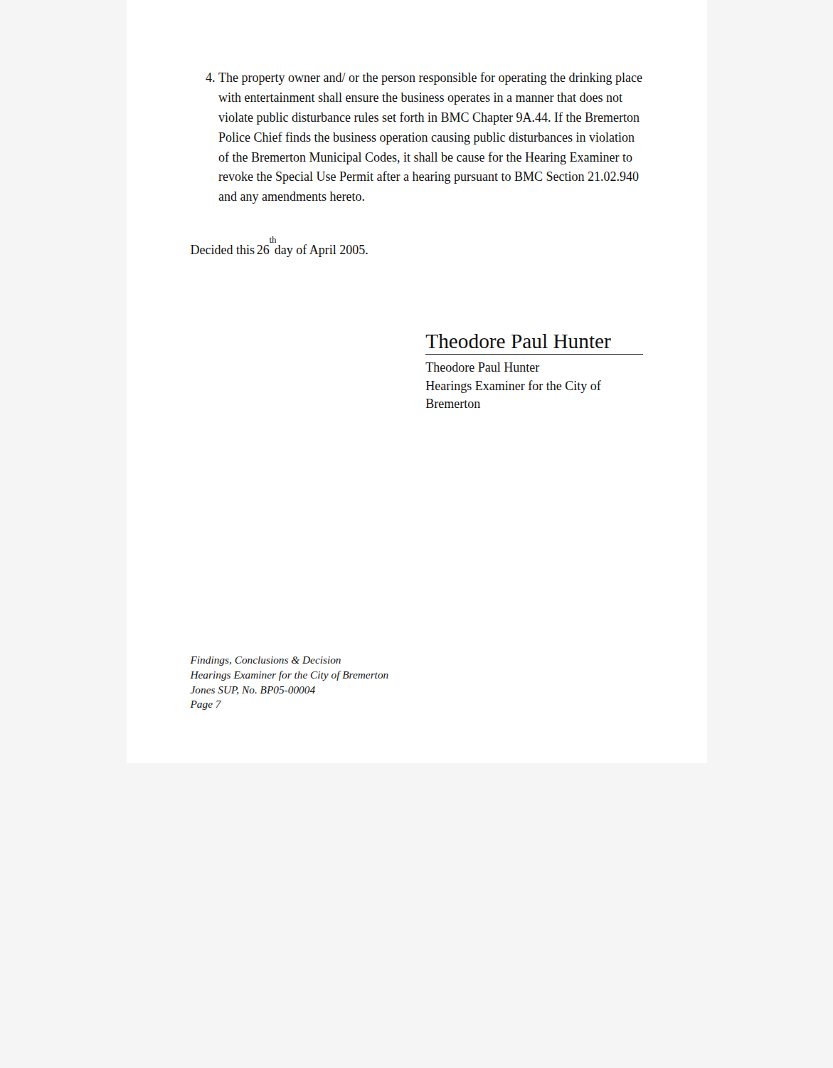The property owner and/ or the person responsible for operating the drinking place with entertainment shall ensure the business operates in a manner that does not violate public disturbance rules set forth in BMC Chapter 9A.44. If the Bremerton Police Chief finds the business operation causing public disturbances in violation of the Bremerton Municipal Codes, it shall be cause for the Hearing Examiner to revoke the Special Use Permit after a hearing pursuant to BMC Section 21.02.940 and any amendments hereto.
Decided this26 day of April 2005.
Theodore Paul Hunter
Theodore Paul Hunter
Hearings Examiner for the City of Bremerton
Findings, Conclusions & Decision
Hearings Examiner for the City of Bremerton
Jones SUP, No. BP05-00004
Page 7